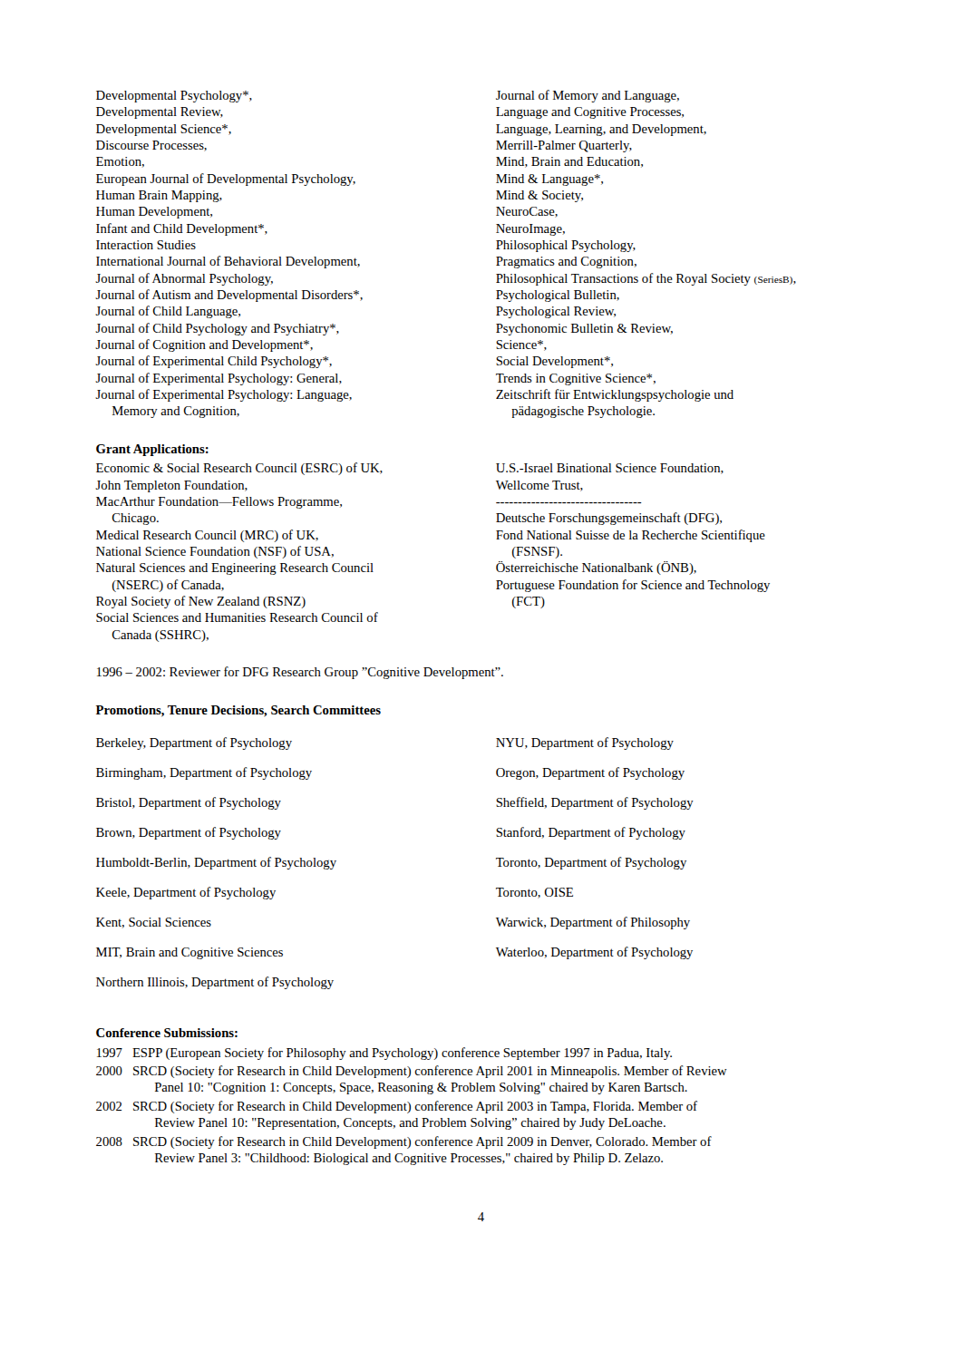Developmental Psychology*,
Developmental Review,
Developmental Science*,
Discourse Processes,
Emotion,
European Journal of Developmental Psychology,
Human Brain Mapping,
Human Development,
Infant and Child Development*,
Interaction Studies
International Journal of Behavioral Development,
Journal of Abnormal Psychology,
Journal of Autism and Developmental Disorders*,
Journal of Child Language,
Journal of Child Psychology and Psychiatry*,
Journal of Cognition and Development*,
Journal of Experimental Child Psychology*,
Journal of Experimental Psychology: General,
Journal of Experimental Psychology: Language,
Memory and Cognition,
Journal of Memory and Language,
Language and Cognitive Processes,
Language, Learning, and Development,
Merrill-Palmer Quarterly,
Mind, Brain and Education,
Mind & Language*,
Mind & Society,
NeuroCase,
NeuroImage,
Philosophical Psychology,
Pragmatics and Cognition,
Philosophical Transactions of the Royal Society (SeriesB),
Psychological Bulletin,
Psychological Review,
Psychonomic Bulletin & Review,
Science*,
Social Development*,
Trends in Cognitive Science*,
Zeitschrift für Entwicklungspsychologie und
pädagogische Psychologie.
Grant Applications:
Economic & Social Research Council (ESRC) of UK,
John Templeton Foundation,
MacArthur Foundation—Fellows Programme,
Chicago.
Medical Research Council (MRC) of UK,
National Science Foundation (NSF) of USA,
Natural Sciences and Engineering Research Council
(NSERC) of Canada,
Royal Society of New Zealand (RSNZ)
Social Sciences and Humanities Research Council of
Canada (SSHRC),
U.S.-Israel Binational Science Foundation,
Wellcome Trust,
---------------------------------
Deutsche Forschungsgemeinschaft (DFG),
Fond National Suisse de la Recherche Scientifique
(FSNSF).
Österreichische Nationalbank (ÖNB),
Portuguese Foundation for Science and Technology
(FCT)
1996 – 2002: Reviewer for DFG Research Group ”Cognitive Development”.
Promotions, Tenure Decisions, Search Committees
Berkeley, Department of Psychology
Birmingham, Department of Psychology
Bristol, Department of Psychology
Brown, Department of Psychology
Humboldt-Berlin, Department of Psychology
Keele, Department of Psychology
Kent, Social Sciences
MIT, Brain and Cognitive Sciences
Northern Illinois, Department of Psychology
NYU, Department of Psychology
Oregon, Department of Psychology
Sheffield, Department of Psychology
Stanford, Department of Pychology
Toronto, Department of Psychology
Toronto, OISE
Warwick, Department of Philosophy
Waterloo, Department of Psychology
Conference Submissions:
1997 ESPP (European Society for Philosophy and Psychology) conference September 1997 in Padua, Italy.
2000 SRCD (Society for Research in Child Development) conference April 2001 in Minneapolis. Member of Review Panel 10: "Cognition 1: Concepts, Space, Reasoning & Problem Solving" chaired by Karen Bartsch.
2002 SRCD (Society for Research in Child Development) conference April 2003 in Tampa, Florida. Member of Review Panel 10: "Representation, Concepts, and Problem Solving” chaired by Judy DeLoache.
2008 SRCD (Society for Research in Child Development) conference April 2009 in Denver, Colorado. Member of Review Panel 3: "Childhood: Biological and Cognitive Processes," chaired by Philip D. Zelazo.
4